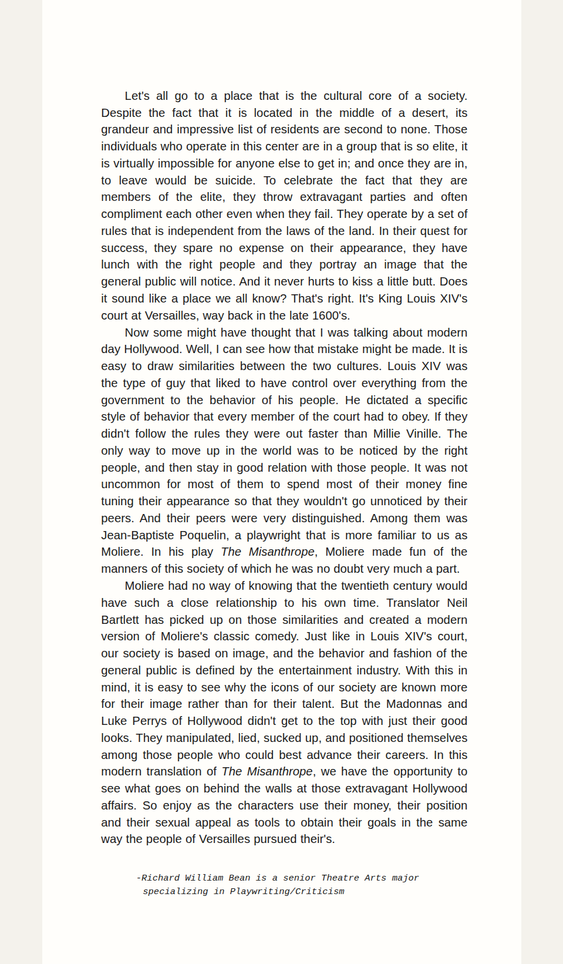Let's all go to a place that is the cultural core of a society. Despite the fact that it is located in the middle of a desert, its grandeur and impressive list of residents are second to none. Those individuals who operate in this center are in a group that is so elite, it is virtually impossible for anyone else to get in; and once they are in, to leave would be suicide. To celebrate the fact that they are members of the elite, they throw extravagant parties and often compliment each other even when they fail. They operate by a set of rules that is independent from the laws of the land. In their quest for success, they spare no expense on their appearance, they have lunch with the right people and they portray an image that the general public will notice. And it never hurts to kiss a little butt. Does it sound like a place we all know? That's right. It's King Louis XIV's court at Versailles, way back in the late 1600's.
Now some might have thought that I was talking about modern day Hollywood. Well, I can see how that mistake might be made. It is easy to draw similarities between the two cultures. Louis XIV was the type of guy that liked to have control over everything from the government to the behavior of his people. He dictated a specific style of behavior that every member of the court had to obey. If they didn't follow the rules they were out faster than Millie Vinille. The only way to move up in the world was to be noticed by the right people, and then stay in good relation with those people. It was not uncommon for most of them to spend most of their money fine tuning their appearance so that they wouldn't go unnoticed by their peers. And their peers were very distinguished. Among them was Jean-Baptiste Poquelin, a playwright that is more familiar to us as Moliere. In his play The Misanthrope, Moliere made fun of the manners of this society of which he was no doubt very much a part.
Moliere had no way of knowing that the twentieth century would have such a close relationship to his own time. Translator Neil Bartlett has picked up on those similarities and created a modern version of Moliere's classic comedy. Just like in Louis XIV's court, our society is based on image, and the behavior and fashion of the general public is defined by the entertainment industry. With this in mind, it is easy to see why the icons of our society are known more for their image rather than for their talent. But the Madonnas and Luke Perrys of Hollywood didn't get to the top with just their good looks. They manipulated, lied, sucked up, and positioned themselves among those people who could best advance their careers. In this modern translation of The Misanthrope, we have the opportunity to see what goes on behind the walls at those extravagant Hollywood affairs. So enjoy as the characters use their money, their position and their sexual appeal as tools to obtain their goals in the same way the people of Versailles pursued their's.
-Richard William Bean is a senior Theatre Arts major specializing in Playwriting/Criticism